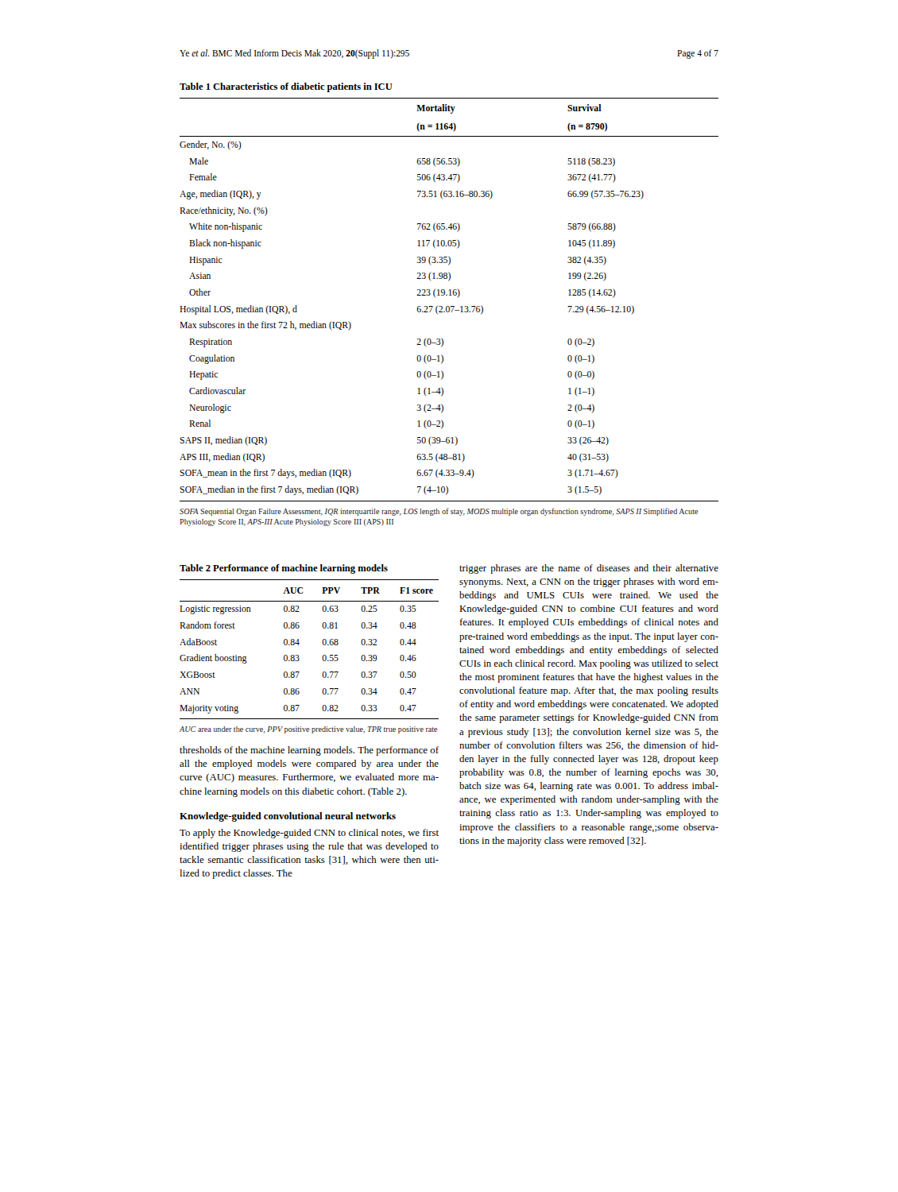Ye et al. BMC Med Inform Decis Mak 2020, 20(Suppl 11):295
Page 4 of 7
Table 1 Characteristics of diabetic patients in ICU
| | Mortality | Survival |
| --- | --- | --- |
| | (n = 1164) | (n = 8790) |
| Gender, No. (%) | | |
| Male | 658 (56.53) | 5118 (58.23) |
| Female | 506 (43.47) | 3672 (41.77) |
| Age, median (IQR), y | 73.51 (63.16–80.36) | 66.99 (57.35–76.23) |
| Race/ethnicity, No. (%) | | |
| White non-hispanic | 762 (65.46) | 5879 (66.88) |
| Black non-hispanic | 117 (10.05) | 1045 (11.89) |
| Hispanic | 39 (3.35) | 382 (4.35) |
| Asian | 23 (1.98) | 199 (2.26) |
| Other | 223 (19.16) | 1285 (14.62) |
| Hospital LOS, median (IQR), d | 6.27 (2.07–13.76) | 7.29 (4.56–12.10) |
| Max subscores in the first 72 h, median (IQR) | | |
| Respiration | 2 (0–3) | 0 (0–2) |
| Coagulation | 0 (0–1) | 0 (0–1) |
| Hepatic | 0 (0–1) | 0 (0–0) |
| Cardiovascular | 1 (1–4) | 1 (1–1) |
| Neurologic | 3 (2–4) | 2 (0–4) |
| Renal | 1 (0–2) | 0 (0–1) |
| SAPS II, median (IQR) | 50 (39–61) | 33 (26–42) |
| APS III, median (IQR) | 63.5 (48–81) | 40 (31–53) |
| SOFA_mean in the first 7 days, median (IQR) | 6.67 (4.33–9.4) | 3 (1.71–4.67) |
| SOFA_median in the first 7 days, median (IQR) | 7 (4–10) | 3 (1.5–5) |
SOFA Sequential Organ Failure Assessment, IQR interquartile range, LOS length of stay, MODS multiple organ dysfunction syndrome, SAPS II Simplified Acute Physiology Score II, APS-III Acute Physiology Score III (APS) III
Table 2 Performance of machine learning models
| | AUC | PPV | TPR | F1 score |
| --- | --- | --- | --- | --- |
| Logistic regression | 0.82 | 0.63 | 0.25 | 0.35 |
| Random forest | 0.86 | 0.81 | 0.34 | 0.48 |
| AdaBoost | 0.84 | 0.68 | 0.32 | 0.44 |
| Gradient boosting | 0.83 | 0.55 | 0.39 | 0.46 |
| XGBoost | 0.87 | 0.77 | 0.37 | 0.50 |
| ANN | 0.86 | 0.77 | 0.34 | 0.47 |
| Majority voting | 0.87 | 0.82 | 0.33 | 0.47 |
AUC area under the curve, PPV positive predictive value, TPR true positive rate
thresholds of the machine learning models. The performance of all the employed models were compared by area under the curve (AUC) measures. Furthermore, we evaluated more machine learning models on this diabetic cohort. (Table 2).
Knowledge-guided convolutional neural networks
To apply the Knowledge-guided CNN to clinical notes, we first identified trigger phrases using the rule that was developed to tackle semantic classification tasks [31], which were then utilized to predict classes. The
trigger phrases are the name of diseases and their alternative synonyms. Next, a CNN on the trigger phrases with word embeddings and UMLS CUIs were trained. We used the Knowledge-guided CNN to combine CUI features and word features. It employed CUIs embeddings of clinical notes and pre-trained word embeddings as the input. The input layer contained word embeddings and entity embeddings of selected CUIs in each clinical record. Max pooling was utilized to select the most prominent features that have the highest values in the convolutional feature map. After that, the max pooling results of entity and word embeddings were concatenated. We adopted the same parameter settings for Knowledge-guided CNN from a previous study [13]; the convolution kernel size was 5, the number of convolution filters was 256, the dimension of hidden layer in the fully connected layer was 128, dropout keep probability was 0.8, the number of learning epochs was 30, batch size was 64, learning rate was 0.001. To address imbalance, we experimented with random under-sampling with the training class ratio as 1:3. Under-sampling was employed to improve the classifiers to a reasonable range,;some observations in the majority class were removed [32].